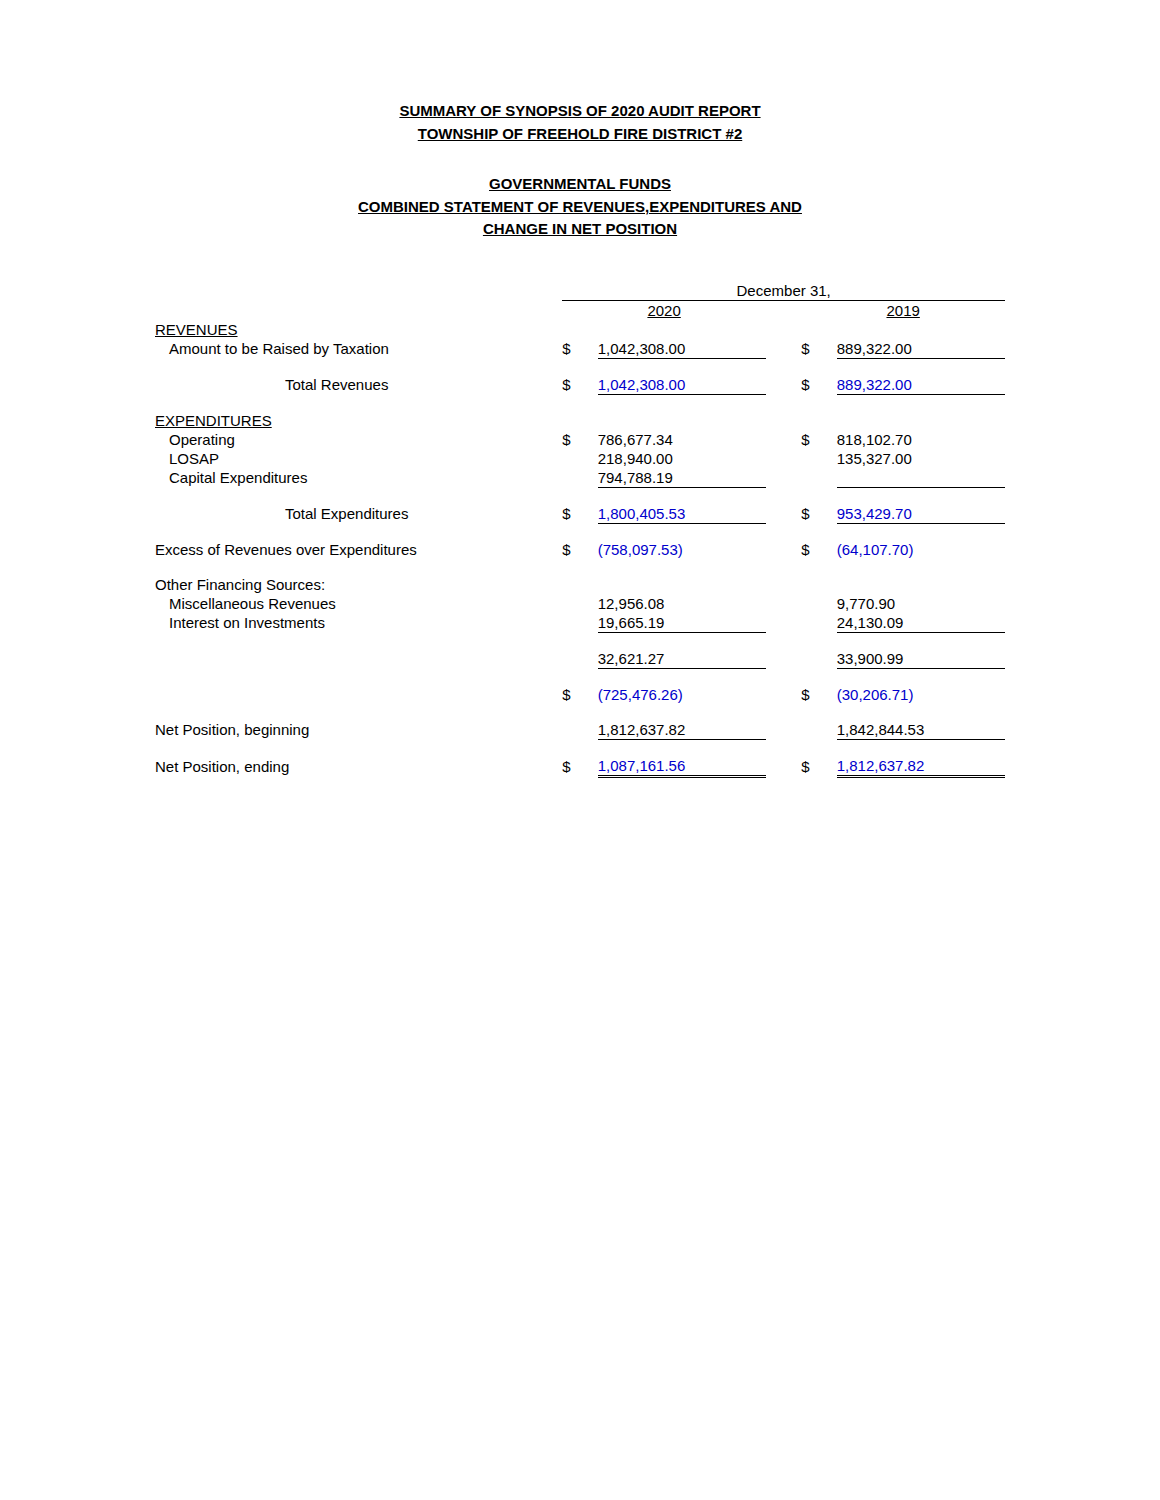SUMMARY OF SYNOPSIS OF 2020 AUDIT REPORT
TOWNSHIP OF FREEHOLD FIRE DISTRICT #2
GOVERNMENTAL FUNDS
COMBINED STATEMENT OF REVENUES,EXPENDITURES AND
CHANGE IN NET POSITION
| | December 31, |
| | 2020 | | 2019 |
| REVENUES | | | | | |
| Amount to be Raised by Taxation | $ | 1,042,308.00 | | $ | 889,322.00 |
| Total Revenues | $ | 1,042,308.00 | | $ | 889,322.00 |
| EXPENDITURES | | | | | |
| Operating | $ | 786,677.34 | | $ | 818,102.70 |
| LOSAP | | 218,940.00 | | | 135,327.00 |
| Capital Expenditures | | 794,788.19 | | | |
| Total Expenditures | $ | 1,800,405.53 | | $ | 953,429.70 |
| Excess of Revenues over Expenditures | $ | (758,097.53) | | $ | (64,107.70) |
| Other Financing Sources: | | | | | |
| Miscellaneous Revenues | | 12,956.08 | | | 9,770.90 |
| Interest on Investments | | 19,665.19 | | | 24,130.09 |
| | | 32,621.27 | | | 33,900.99 |
| | $ | (725,476.26) | | $ | (30,206.71) |
| Net Position, beginning | | 1,812,637.82 | | | 1,842,844.53 |
| Net Position, ending | $ | 1,087,161.56 | | $ | 1,812,637.82 |